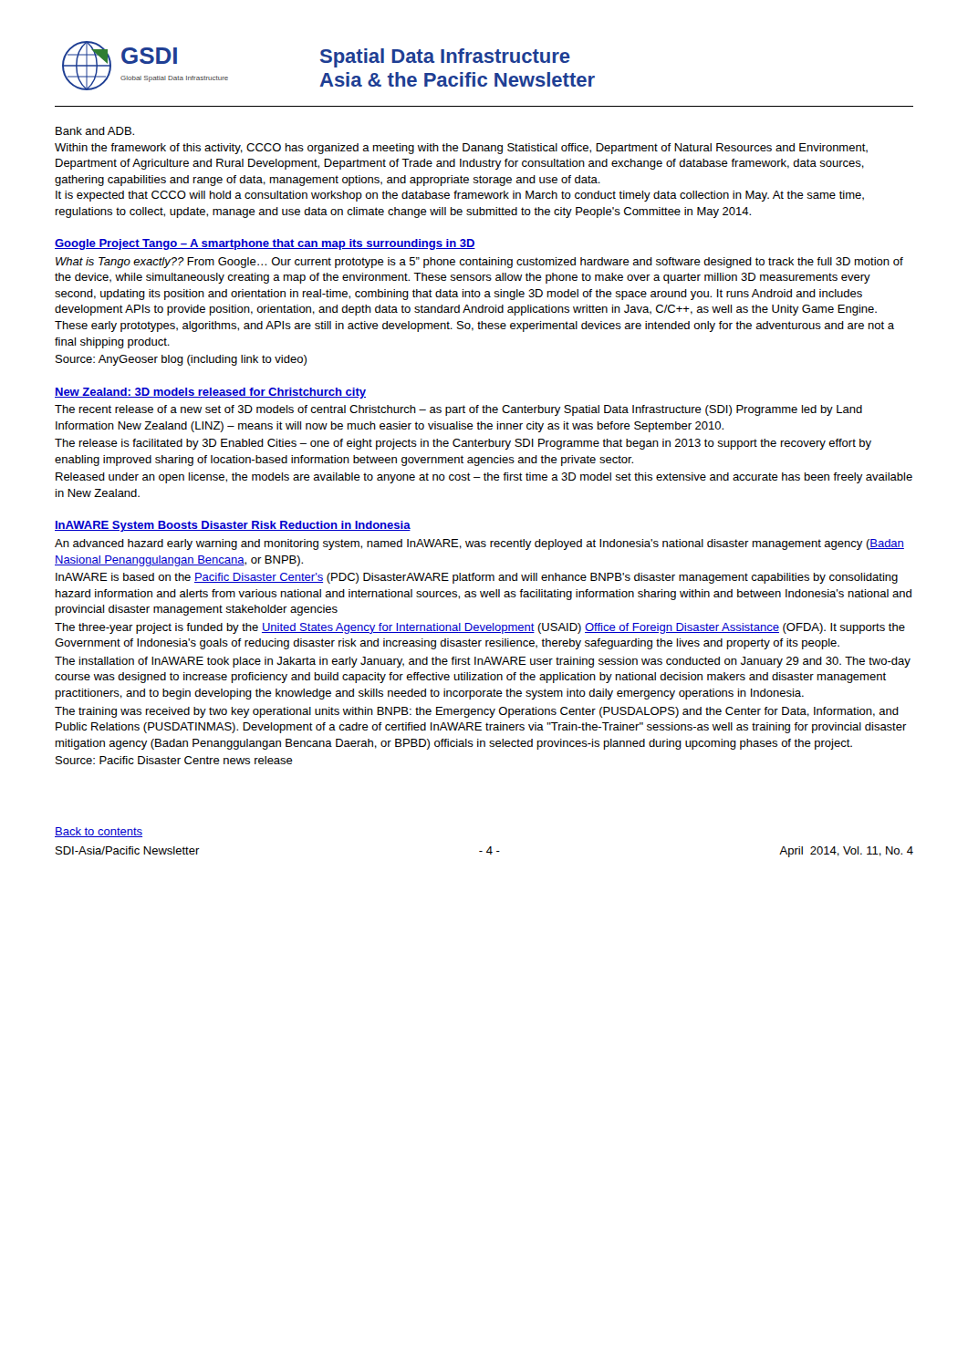GSDI Global Spatial Data Infrastructure
Spatial Data Infrastructure
Asia & the Pacific Newsletter
Bank and ADB.
Within the framework of this activity, CCCO has organized a meeting with the Danang Statistical office, Department of Natural Resources and Environment, Department of Agriculture and Rural Development, Department of Trade and Industry for consultation and exchange of database framework, data sources, gathering capabilities and range of data, management options, and appropriate storage and use of data.
It is expected that CCCO will hold a consultation workshop on the database framework in March to conduct timely data collection in May. At the same time, regulations to collect, update, manage and use data on climate change will be submitted to the city People's Committee in May 2014.
Google Project Tango – A smartphone that can map its surroundings in 3D
What is Tango exactly?? From Google… Our current prototype is a 5” phone containing customized hardware and software designed to track the full 3D motion of the device, while simultaneously creating a map of the environment. These sensors allow the phone to make over a quarter million 3D measurements every second, updating its position and orientation in real-time, combining that data into a single 3D model of the space around you. It runs Android and includes development APIs to provide position, orientation, and depth data to standard Android applications written in Java, C/C++, as well as the Unity Game Engine. These early prototypes, algorithms, and APIs are still in active development. So, these experimental devices are intended only for the adventurous and are not a final shipping product.
Source: AnyGeoser blog (including link to video)
New Zealand: 3D models released for Christchurch city
The recent release of a new set of 3D models of central Christchurch – as part of the Canterbury Spatial Data Infrastructure (SDI) Programme led by Land Information New Zealand (LINZ) – means it will now be much easier to visualise the inner city as it was before September 2010.
The release is facilitated by 3D Enabled Cities – one of eight projects in the Canterbury SDI Programme that began in 2013 to support the recovery effort by enabling improved sharing of location-based information between government agencies and the private sector.
Released under an open license, the models are available to anyone at no cost – the first time a 3D model set this extensive and accurate has been freely available in New Zealand.
InAWARE System Boosts Disaster Risk Reduction in Indonesia
An advanced hazard early warning and monitoring system, named InAWARE, was recently deployed at Indonesia's national disaster management agency (Badan Nasional Penanggulangan Bencana, or BNPB).
InAWARE is based on the Pacific Disaster Center's (PDC) DisasterAWARE platform and will enhance BNPB's disaster management capabilities by consolidating hazard information and alerts from various national and international sources, as well as facilitating information sharing within and between Indonesia's national and provincial disaster management stakeholder agencies
The three-year project is funded by the United States Agency for International Development (USAID) Office of Foreign Disaster Assistance (OFDA). It supports the Government of Indonesia's goals of reducing disaster risk and increasing disaster resilience, thereby safeguarding the lives and property of its people.
The installation of InAWARE took place in Jakarta in early January, and the first InAWARE user training session was conducted on January 29 and 30. The two-day course was designed to increase proficiency and build capacity for effective utilization of the application by national decision makers and disaster management practitioners, and to begin developing the knowledge and skills needed to incorporate the system into daily emergency operations in Indonesia.
The training was received by two key operational units within BNPB: the Emergency Operations Center (PUSDALOPS) and the Center for Data, Information, and Public Relations (PUSDATINMAS). Development of a cadre of certified InAWARE trainers via "Train-the-Trainer" sessions-as well as training for provincial disaster mitigation agency (Badan Penanggulangan Bencana Daerah, or BPBD) officials in selected provinces-is planned during upcoming phases of the project.
Source: Pacific Disaster Centre news release
Back to contents
SDI-Asia/Pacific Newsletter
- 4 -
April 2014, Vol. 11, No. 4